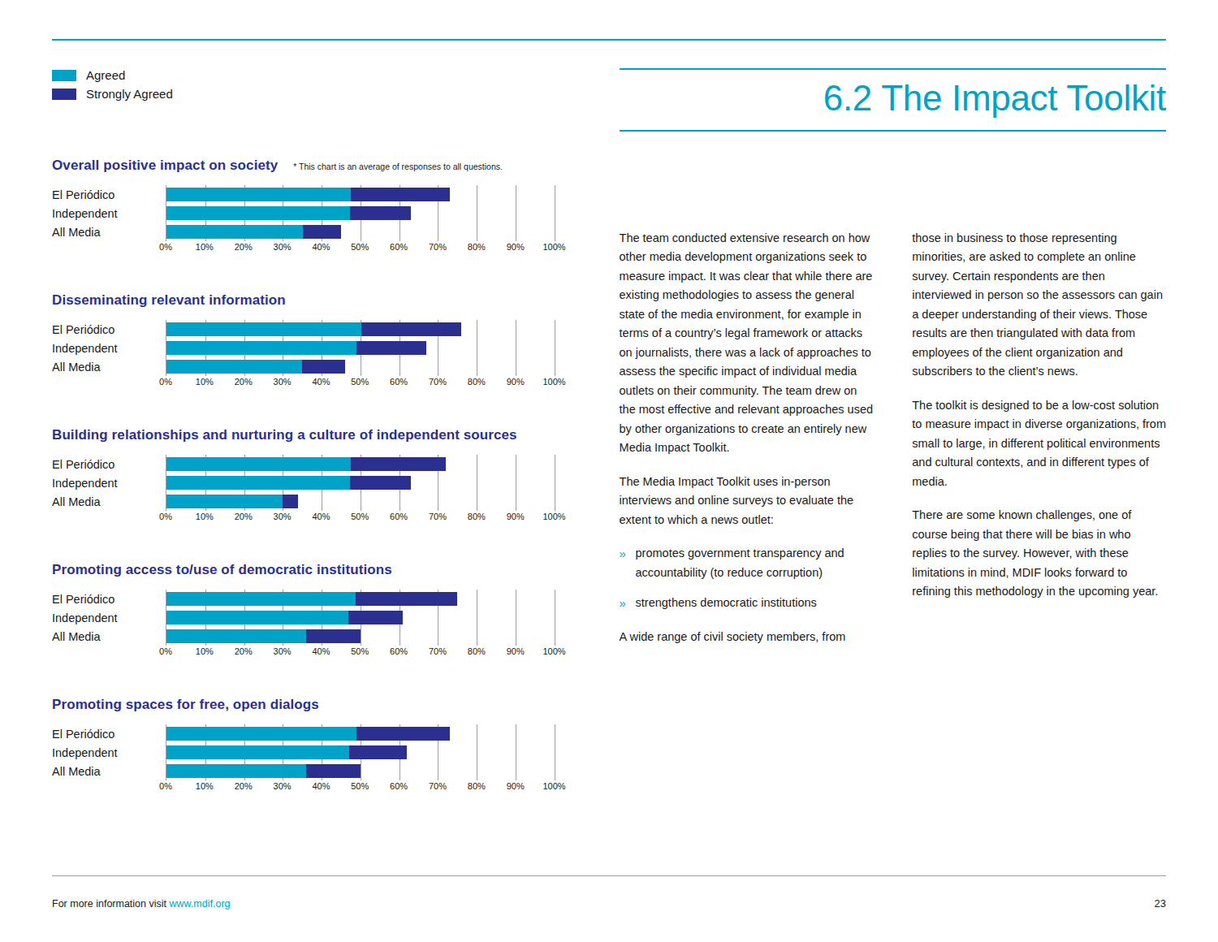Agreed
Strongly Agreed
Overall positive impact on society * This chart is an average of responses to all questions.
El Periódico
Independent
All Media
0% 10% 20% 30% 40% 50% 60% 70% 80% 90% 100%
Disseminating relevant information
El Periódico
Independent
All Media
0% 10% 20% 30% 40% 50% 60% 70% 80% 90% 100%
Building relationships and nurturing a culture of independent sources
El Periódico
Independent
All Media
0% 10% 20% 30% 40% 50% 60% 70% 80% 90% 100%
Promoting access to/use of democratic institutions
El Periódico
Independent
All Media
0% 10% 20% 30% 40% 50% 60% 70% 80% 90% 100%
Promoting spaces for free, open dialogs
El Periódico
Independent
All Media
0% 10% 20% 30% 40% 50% 60% 70% 80% 90% 100%
6.2 The Impact Toolkit
The team conducted extensive research on how other media development organizations seek to measure impact. It was clear that while there are existing methodologies to assess the general state of the media environment, for example in terms of a country’s legal framework or attacks on journalists, there was a lack of approaches to assess the specific impact of individual media outlets on their community. The team drew on the most effective and relevant approaches used by other organizations to create an entirely new Media Impact Toolkit.
The Media Impact Toolkit uses in-person interviews and online surveys to evaluate the extent to which a news outlet:
promotes government transparency and accountability (to reduce corruption)
strengthens democratic institutions
A wide range of civil society members, from
those in business to those representing minorities, are asked to complete an online survey. Certain respondents are then interviewed in person so the assessors can gain a deeper understanding of their views. Those results are then triangulated with data from employees of the client organization and subscribers to the client’s news.
The toolkit is designed to be a low-cost solution to measure impact in diverse organizations, from small to large, in different political environments and cultural contexts, and in different types of media.
There are some known challenges, one of course being that there will be bias in who replies to the survey. However, with these limitations in mind, MDIF looks forward to refining this methodology in the upcoming year.
For more information visit www.mdif.org
23